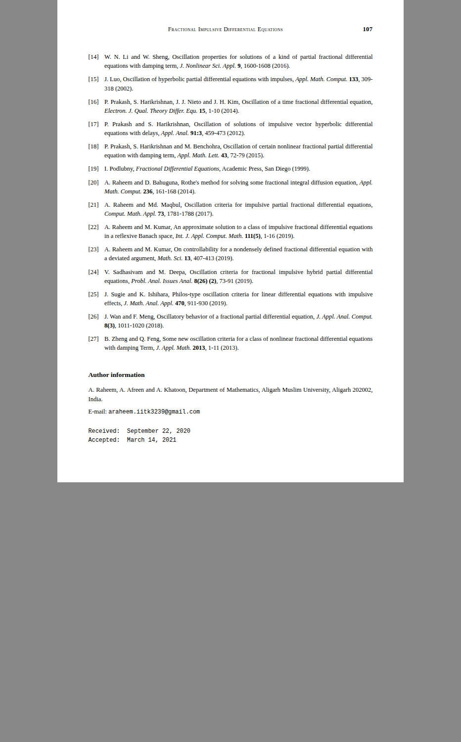Fractional Impulsive Differential Equations 107
[14] W. N. Li and W. Sheng, Oscillation properties for solutions of a kind of partial fractional differential equations with damping term, J. Nonlinear Sci. Appl. 9, 1600-1608 (2016).
[15] J. Luo, Oscillation of hyperbolic partial differential equations with impulses, Appl. Math. Comput. 133, 309-318 (2002).
[16] P. Prakash, S. Harikrishnan, J. J. Nieto and J. H. Kim, Oscillation of a time fractional differential equation, Electron. J. Qual. Theory Differ. Equ. 15, 1-10 (2014).
[17] P. Prakash and S. Harikrishnan, Oscillation of solutions of impulsive vector hyperbolic differential equations with delays, Appl. Anal. 91:3, 459-473 (2012).
[18] P. Prakash, S. Harikrishnan and M. Benchohra, Oscillation of certain nonlinear fractional partial differential equation with damping term, Appl. Math. Lett. 43, 72-79 (2015).
[19] I. Podlubny, Fractional Differential Equations, Academic Press, San Diego (1999).
[20] A. Raheem and D. Bahuguna, Rothe's method for solving some fractional integral diffusion equation, Appl. Math. Comput. 236, 161-168 (2014).
[21] A. Raheem and Md. Maqbul, Oscillation criteria for impulsive partial fractional differential equations, Comput. Math. Appl. 73, 1781-1788 (2017).
[22] A. Raheem and M. Kumar, An approximate solution to a class of impulsive fractional differential equations in a reflexive Banach space, Int. J. Appl. Comput. Math. 111(5), 1-16 (2019).
[23] A. Raheem and M. Kumar, On controllability for a nondensely defined fractional differential equation with a deviated argument, Math. Sci. 13, 407-413 (2019).
[24] V. Sadhasivam and M. Deepa, Oscillation criteria for fractional impulsive hybrid partial differential equations, Probl. Anal. Issues Anal. 8(26) (2), 73-91 (2019).
[25] J. Sugie and K. Ishihara, Philos-type oscillation criteria for linear differential equations with impulsive effects, J. Math. Anal. Appl. 470, 911-930 (2019).
[26] J. Wan and F. Meng, Oscillatory behavior of a fractional partial differential equation, J. Appl. Anal. Comput. 8(3), 1011-1020 (2018).
[27] B. Zheng and Q. Feng, Some new oscillation criteria for a class of nonlinear fractional differential equations with damping Term, J. Appl. Math. 2013, 1-11 (2013).
Author information
A. Raheem, A. Afreen and A. Khatoon, Department of Mathematics, Aligarh Muslim University, Aligarh 202002, India.
E-mail: araheem.iitk3239@gmail.com
Received: September 22, 2020
Accepted: March 14, 2021